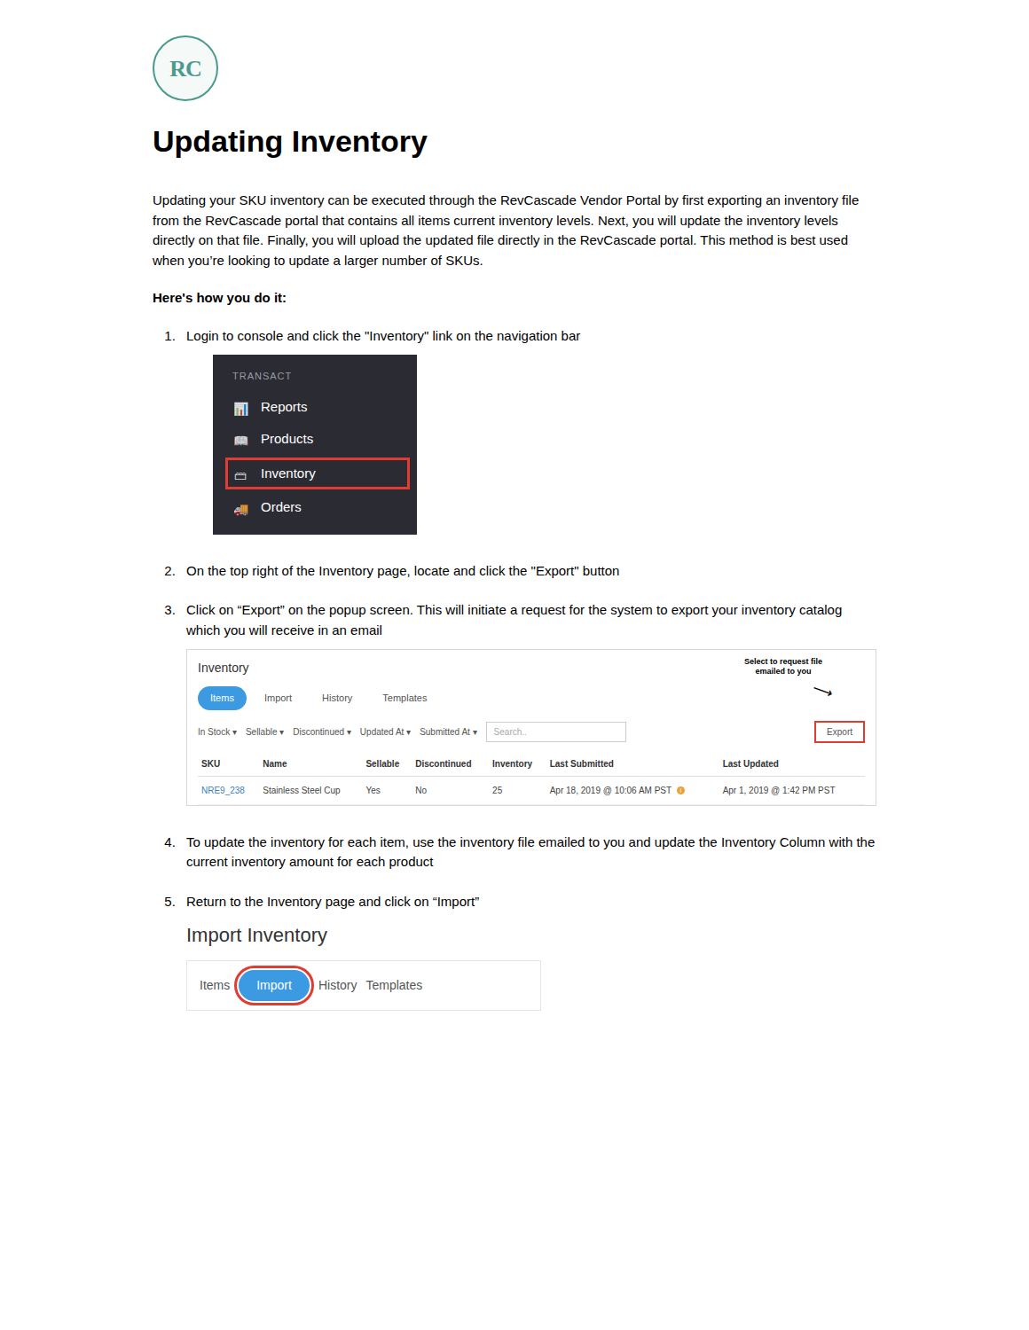RC
Updating Inventory
Updating your SKU inventory can be executed through the RevCascade Vendor Portal by first exporting an inventory file from the RevCascade portal that contains all items current inventory levels. Next, you will update the inventory levels directly on that file. Finally, you will upload the updated file directly in the RevCascade portal. This method is best used when you’re looking to update a larger number of SKUs.
Here's how you do it:
Login to console and click the "Inventory" link on the navigation bar
TRANSACT
📊 Reports
📖 Products
🗃 Inventory
🚚 Orders
On the top right of the Inventory page, locate and click the "Export" button
Click on “Export” on the popup screen. This will initiate a request for the system to export your inventory catalog which you will receive in an email
Inventory
Select to request file
emailed to you
⟶
Items Import History Templates
In Stock ▾ Sellable ▾ Discontinued ▾ Updated At ▾ Submitted At ▾ Search.. Export
| SKU | Name | Sellable | Discontinued | Inventory | Last Submitted | Last Updated |
| --- | --- | --- | --- | --- | --- | --- |
| NRE9_238 | Stainless Steel Cup | Yes | No | 25 | Apr 18, 2019 @ 10:06 AM PST i | Apr 1, 2019 @ 1:42 PM PST |
To update the inventory for each item, use the inventory file emailed to you and update the Inventory Column with the current inventory amount for each product
Return to the Inventory page and click on “Import”
Import Inventory
Items Import History Templates